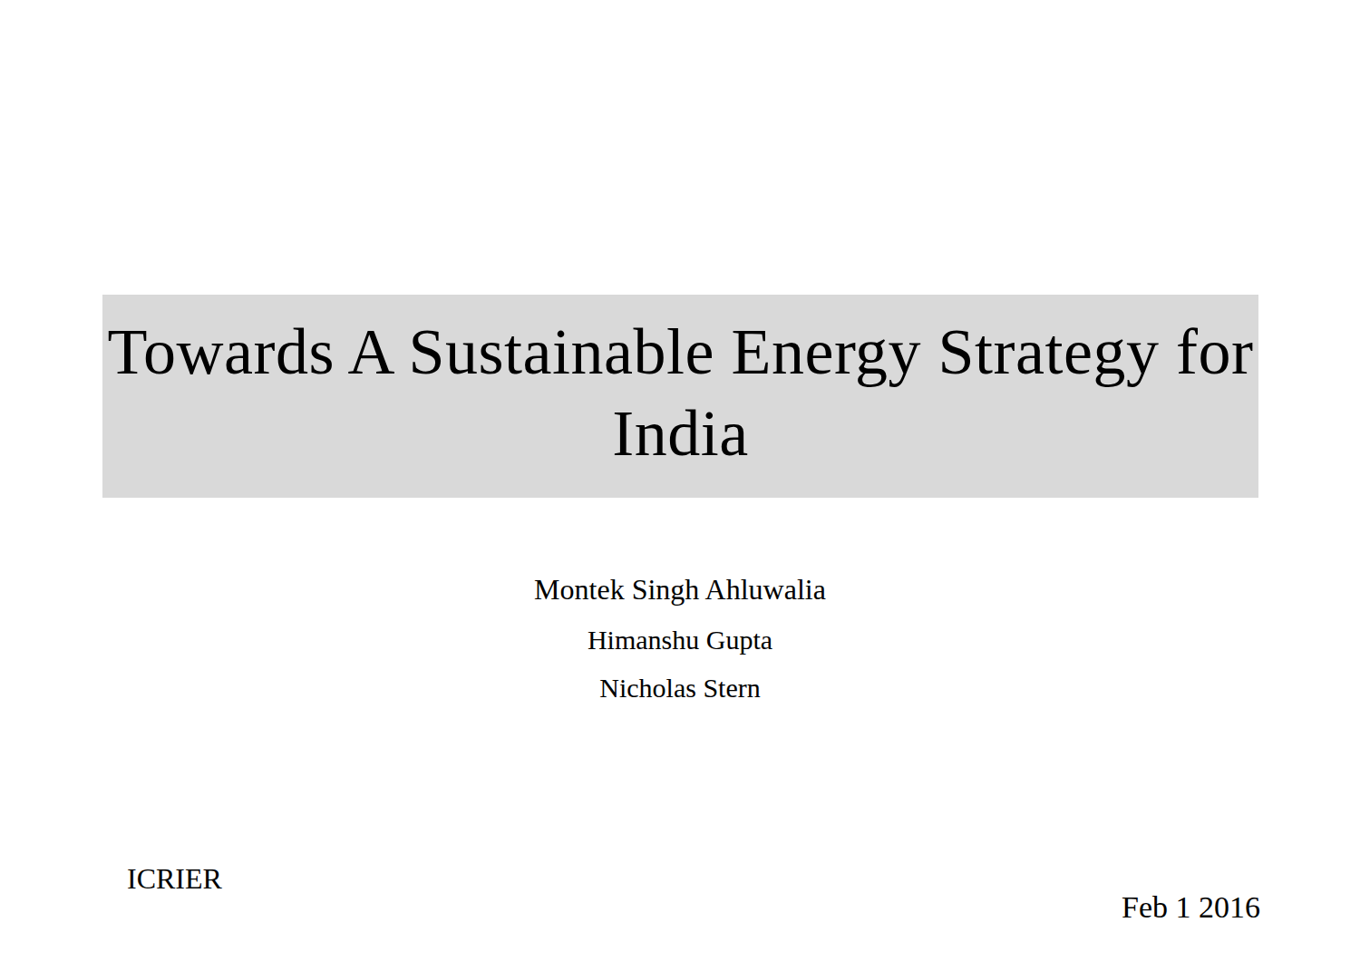Towards A Sustainable Energy Strategy for India
Montek Singh Ahluwalia
Himanshu Gupta
Nicholas Stern
ICRIER
Feb 1 2016